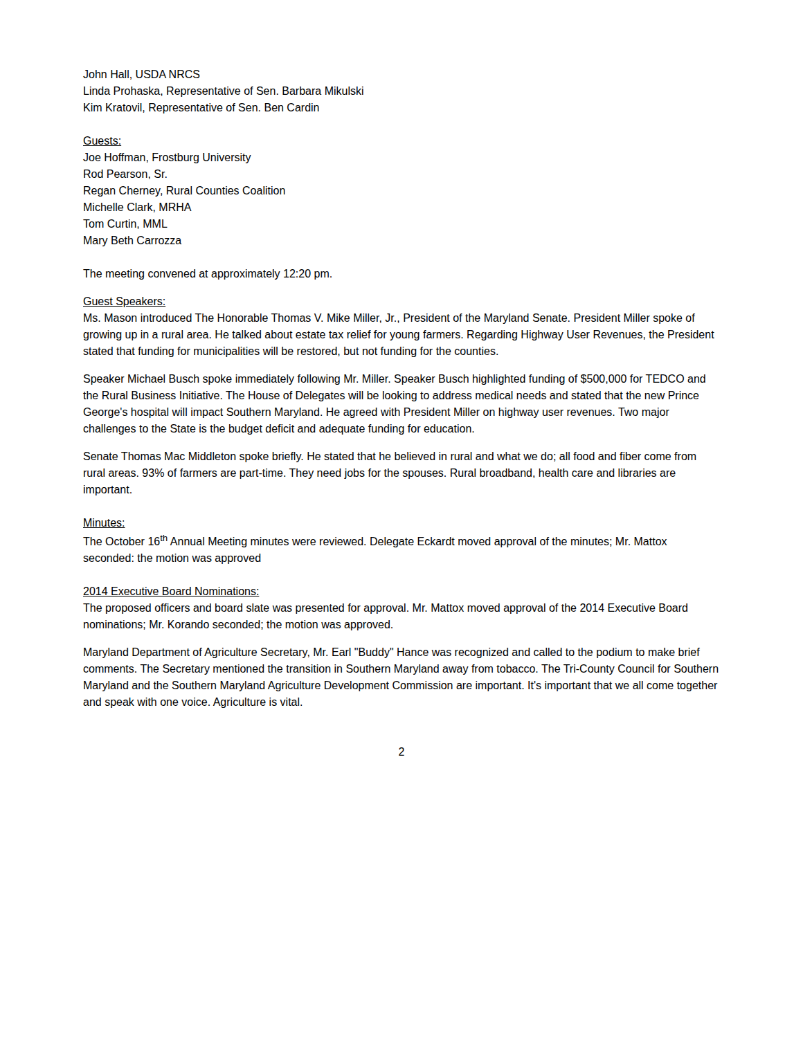John Hall, USDA NRCS
Linda Prohaska, Representative of Sen. Barbara Mikulski
Kim Kratovil, Representative of Sen. Ben Cardin
Guests:
Joe Hoffman, Frostburg University
Rod Pearson, Sr.
Regan Cherney, Rural Counties Coalition
Michelle Clark, MRHA
Tom Curtin, MML
Mary Beth Carrozza
The meeting convened at approximately 12:20 pm.
Guest Speakers:
Ms. Mason introduced The Honorable Thomas V. Mike Miller, Jr., President of the Maryland Senate. President Miller spoke of growing up in a rural area. He talked about estate tax relief for young farmers. Regarding Highway User Revenues, the President stated that funding for municipalities will be restored, but not funding for the counties.
Speaker Michael Busch spoke immediately following Mr. Miller. Speaker Busch highlighted funding of $500,000 for TEDCO and the Rural Business Initiative. The House of Delegates will be looking to address medical needs and stated that the new Prince George's hospital will impact Southern Maryland. He agreed with President Miller on highway user revenues. Two major challenges to the State is the budget deficit and adequate funding for education.
Senate Thomas Mac Middleton spoke briefly. He stated that he believed in rural and what we do; all food and fiber come from rural areas. 93% of farmers are part-time. They need jobs for the spouses. Rural broadband, health care and libraries are important.
Minutes:
The October 16th Annual Meeting minutes were reviewed. Delegate Eckardt moved approval of the minutes; Mr. Mattox seconded: the motion was approved
2014 Executive Board Nominations:
The proposed officers and board slate was presented for approval. Mr. Mattox moved approval of the 2014 Executive Board nominations; Mr. Korando seconded; the motion was approved.
Maryland Department of Agriculture Secretary, Mr. Earl "Buddy" Hance was recognized and called to the podium to make brief comments. The Secretary mentioned the transition in Southern Maryland away from tobacco. The Tri-County Council for Southern Maryland and the Southern Maryland Agriculture Development Commission are important. It's important that we all come together and speak with one voice. Agriculture is vital.
2